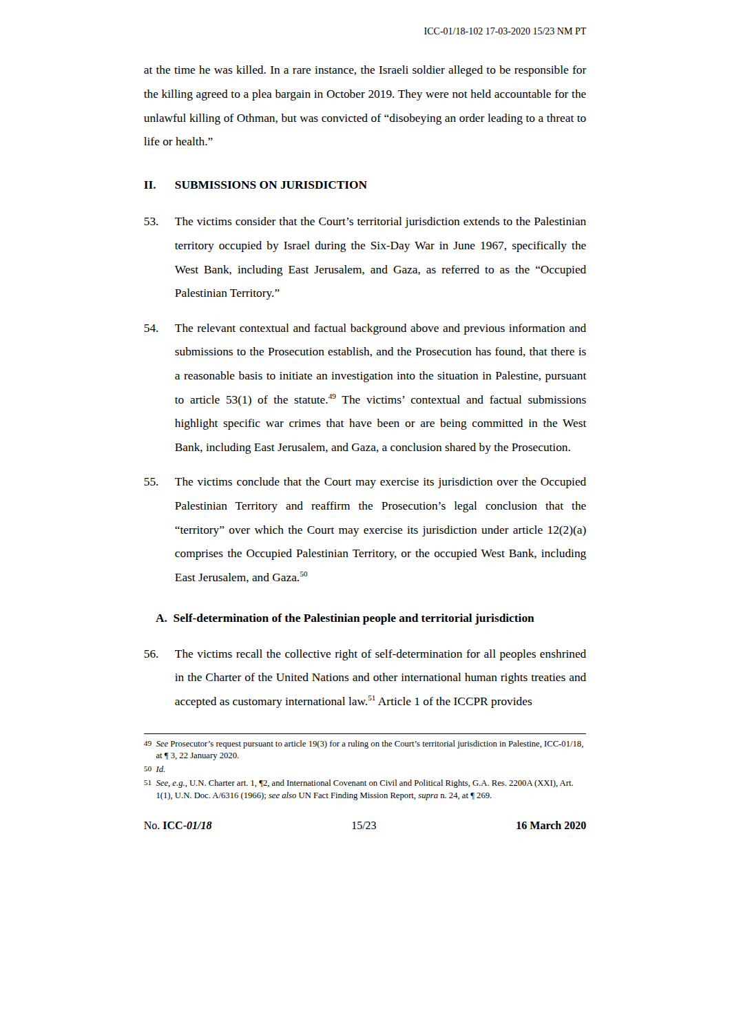ICC-01/18-102 17-03-2020 15/23 NM PT
at the time he was killed. In a rare instance, the Israeli soldier alleged to be responsible for the killing agreed to a plea bargain in October 2019. They were not held accountable for the unlawful killing of Othman, but was convicted of “disobeying an order leading to a threat to life or health.”
II. SUBMISSIONS ON JURISDICTION
53.
The victims consider that the Court’s territorial jurisdiction extends to the Palestinian territory occupied by Israel during the Six-Day War in June 1967, specifically the West Bank, including East Jerusalem, and Gaza, as referred to as the “Occupied Palestinian Territory.”
54.
The relevant contextual and factual background above and previous information and submissions to the Prosecution establish, and the Prosecution has found, that there is a reasonable basis to initiate an investigation into the situation in Palestine, pursuant to article 53(1) of the statute.49 The victims’ contextual and factual submissions highlight specific war crimes that have been or are being committed in the West Bank, including East Jerusalem, and Gaza, a conclusion shared by the Prosecution.
55.
The victims conclude that the Court may exercise its jurisdiction over the Occupied Palestinian Territory and reaffirm the Prosecution’s legal conclusion that the “territory” over which the Court may exercise its jurisdiction under article 12(2)(a) comprises the Occupied Palestinian Territory, or the occupied West Bank, including East Jerusalem, and Gaza.50
A. Self-determination of the Palestinian people and territorial jurisdiction
56.
The victims recall the collective right of self-determination for all peoples enshrined in the Charter of the United Nations and other international human rights treaties and accepted as customary international law.51 Article 1 of the ICCPR provides
49See Prosecutor’s request pursuant to article 19(3) for a ruling on the Court’s territorial jurisdiction in Palestine, ICC-01/18, at ¶ 3, 22 January 2020.
50Id.
51See, e.g., U.N. Charter art. 1, ¶2, and International Covenant on Civil and Political Rights, G.A. Res. 2200A (XXI), Art. 1(1), U.N. Doc. A/6316 (1966); see also UN Fact Finding Mission Report, supra n. 24, at ¶ 269.
No. ICC-01/18
15/23
16 March 2020